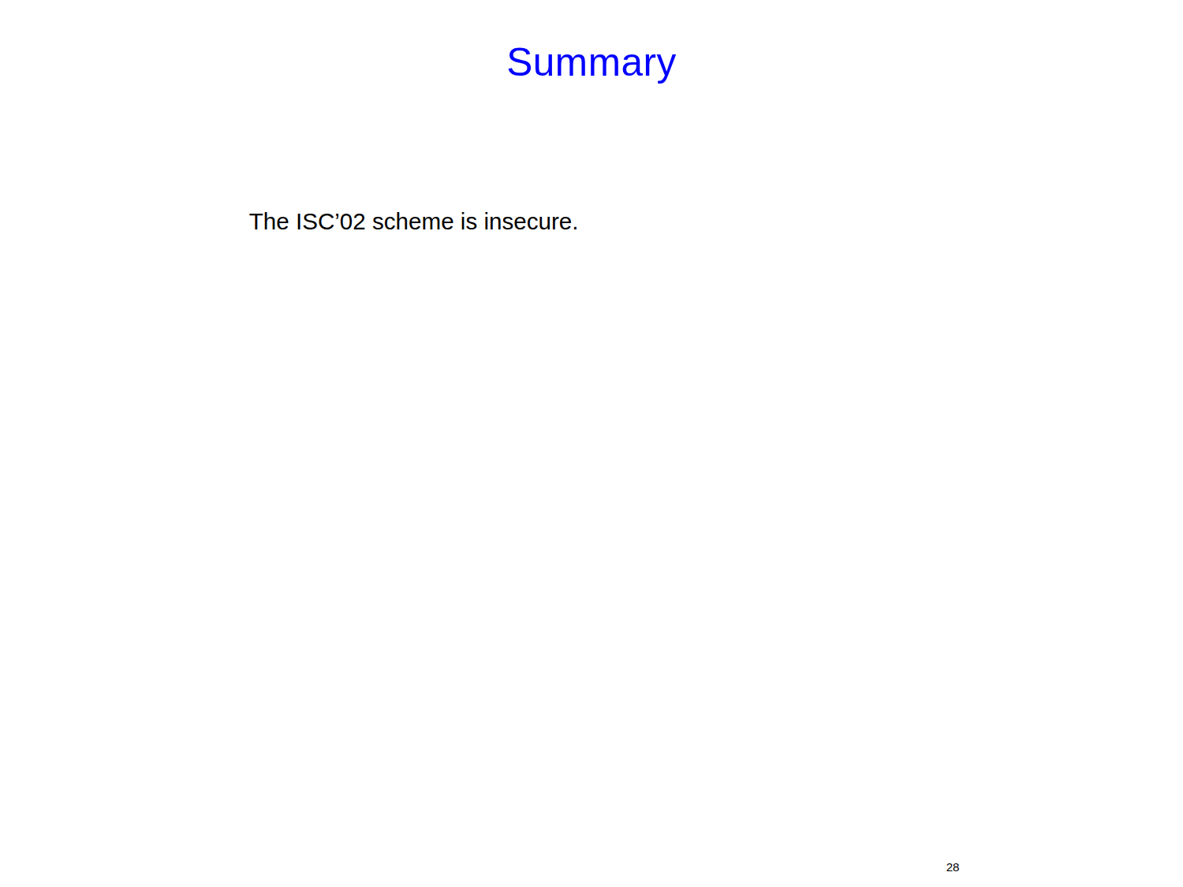Summary
The ISC’02 scheme is insecure.
28